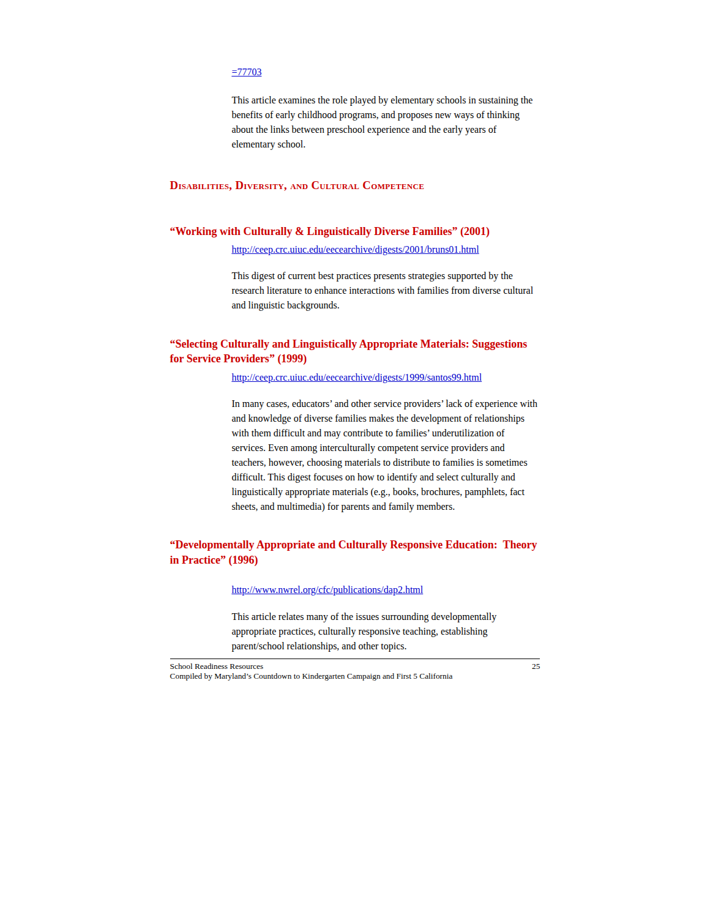=77703
This article examines the role played by elementary schools in sustaining the benefits of early childhood programs, and proposes new ways of thinking about the links between preschool experience and the early years of elementary school.
Disabilities, Diversity, and Cultural Competence
“Working with Culturally & Linguistically Diverse Families” (2001)
http://ceep.crc.uiuc.edu/eecearchive/digests/2001/bruns01.html
This digest of current best practices presents strategies supported by the research literature to enhance interactions with families from diverse cultural and linguistic backgrounds.
“Selecting Culturally and Linguistically Appropriate Materials: Suggestions for Service Providers” (1999)
http://ceep.crc.uiuc.edu/eecearchive/digests/1999/santos99.html
In many cases, educators’ and other service providers’ lack of experience with and knowledge of diverse families makes the development of relationships with them difficult and may contribute to families’ underutilization of services. Even among interculturally competent service providers and teachers, however, choosing materials to distribute to families is sometimes difficult. This digest focuses on how to identify and select culturally and linguistically appropriate materials (e.g., books, brochures, pamphlets, fact sheets, and multimedia) for parents and family members.
“Developmentally Appropriate and Culturally Responsive Education: Theory in Practice” (1996)
http://www.nwrel.org/cfc/publications/dap2.html
This article relates many of the issues surrounding developmentally appropriate practices, culturally responsive teaching, establishing parent/school relationships, and other topics.
School Readiness Resources
Compiled by Maryland’s Countdown to Kindergarten Campaign and First 5 California
25